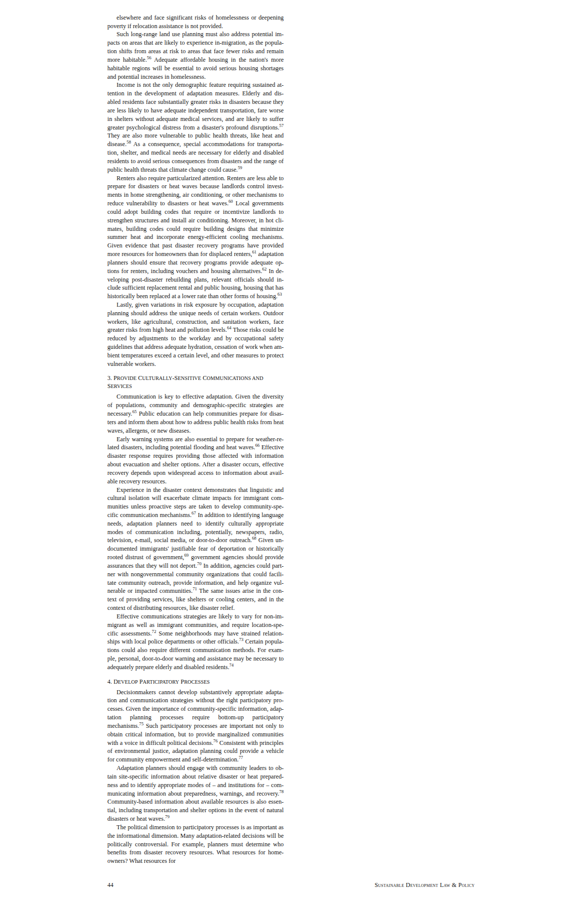elsewhere and face significant risks of homelessness or deepening poverty if relocation assistance is not provided.
Such long-range land use planning must also address potential impacts on areas that are likely to experience in-migration, as the population shifts from areas at risk to areas that face fewer risks and remain more habitable.56 Adequate affordable housing in the nation's more habitable regions will be essential to avoid serious housing shortages and potential increases in homelessness.
Income is not the only demographic feature requiring sustained attention in the development of adaptation measures. Elderly and disabled residents face substantially greater risks in disasters because they are less likely to have adequate independent transportation, fare worse in shelters without adequate medical services, and are likely to suffer greater psychological distress from a disaster's profound disruptions.57 They are also more vulnerable to public health threats, like heat and disease.58 As a consequence, special accommodations for transportation, shelter, and medical needs are necessary for elderly and disabled residents to avoid serious consequences from disasters and the range of public health threats that climate change could cause.59
Renters also require particularized attention. Renters are less able to prepare for disasters or heat waves because landlords control investments in home strengthening, air conditioning, or other mechanisms to reduce vulnerability to disasters or heat waves.60 Local governments could adopt building codes that require or incentivize landlords to strengthen structures and install air conditioning. Moreover, in hot climates, building codes could require building designs that minimize summer heat and incorporate energy-efficient cooling mechanisms. Given evidence that past disaster recovery programs have provided more resources for homeowners than for displaced renters,61 adaptation planners should ensure that recovery programs provide adequate options for renters, including vouchers and housing alternatives.62 In developing post-disaster rebuilding plans, relevant officials should include sufficient replacement rental and public housing, housing that has historically been replaced at a lower rate than other forms of housing.63
Lastly, given variations in risk exposure by occupation, adaptation planning should address the unique needs of certain workers. Outdoor workers, like agricultural, construction, and sanitation workers, face greater risks from high heat and pollution levels.64 Those risks could be reduced by adjustments to the workday and by occupational safety guidelines that address adequate hydration, cessation of work when ambient temperatures exceed a certain level, and other measures to protect vulnerable workers.
3. PROVIDE CULTURALLY-SENSITIVE COMMUNICATIONS AND SERVICES
Communication is key to effective adaptation. Given the diversity of populations, community and demographic-specific strategies are necessary.65 Public education can help communities prepare for disasters and inform them about how to address public health risks from heat waves, allergens, or new diseases.
Early warning systems are also essential to prepare for weather-related disasters, including potential flooding and heat waves.66 Effective disaster response requires providing those affected with information about evacuation and shelter options. After a disaster occurs, effective recovery depends upon widespread access to information about available recovery resources.
Experience in the disaster context demonstrates that linguistic and cultural isolation will exacerbate climate impacts for immigrant communities unless proactive steps are taken to develop community-specific communication mechanisms.67 In addition to identifying language needs, adaptation planners need to identify culturally appropriate modes of communication including, potentially, newspapers, radio, television, e-mail, social media, or door-to-door outreach.68 Given undocumented immigrants' justifiable fear of deportation or historically rooted distrust of government,69 government agencies should provide assurances that they will not deport.70 In addition, agencies could partner with nongovernmental community organizations that could facilitate community outreach, provide information, and help organize vulnerable or impacted communities.71 The same issues arise in the context of providing services, like shelters or cooling centers, and in the context of distributing resources, like disaster relief.
Effective communications strategies are likely to vary for non-immigrant as well as immigrant communities, and require location-specific assessments.72 Some neighborhoods may have strained relationships with local police departments or other officials.73 Certain populations could also require different communication methods. For example, personal, door-to-door warning and assistance may be necessary to adequately prepare elderly and disabled residents.74
4. DEVELOP PARTICIPATORY PROCESSES
Decisionmakers cannot develop substantively appropriate adaptation and communication strategies without the right participatory processes. Given the importance of community-specific information, adaptation planning processes require bottom-up participatory mechanisms.75 Such participatory processes are important not only to obtain critical information, but to provide marginalized communities with a voice in difficult political decisions.76 Consistent with principles of environmental justice, adaptation planning could provide a vehicle for community empowerment and self-determination.77
Adaptation planners should engage with community leaders to obtain site-specific information about relative disaster or heat preparedness and to identify appropriate modes of – and institutions for – communicating information about preparedness, warnings, and recovery.78 Community-based information about available resources is also essential, including transportation and shelter options in the event of natural disasters or heat waves.79
The political dimension to participatory processes is as important as the informational dimension. Many adaptation-related decisions will be politically controversial. For example, planners must determine who benefits from disaster recovery resources. What resources for homeowners? What resources for
44 Sustainable Development Law & Policy